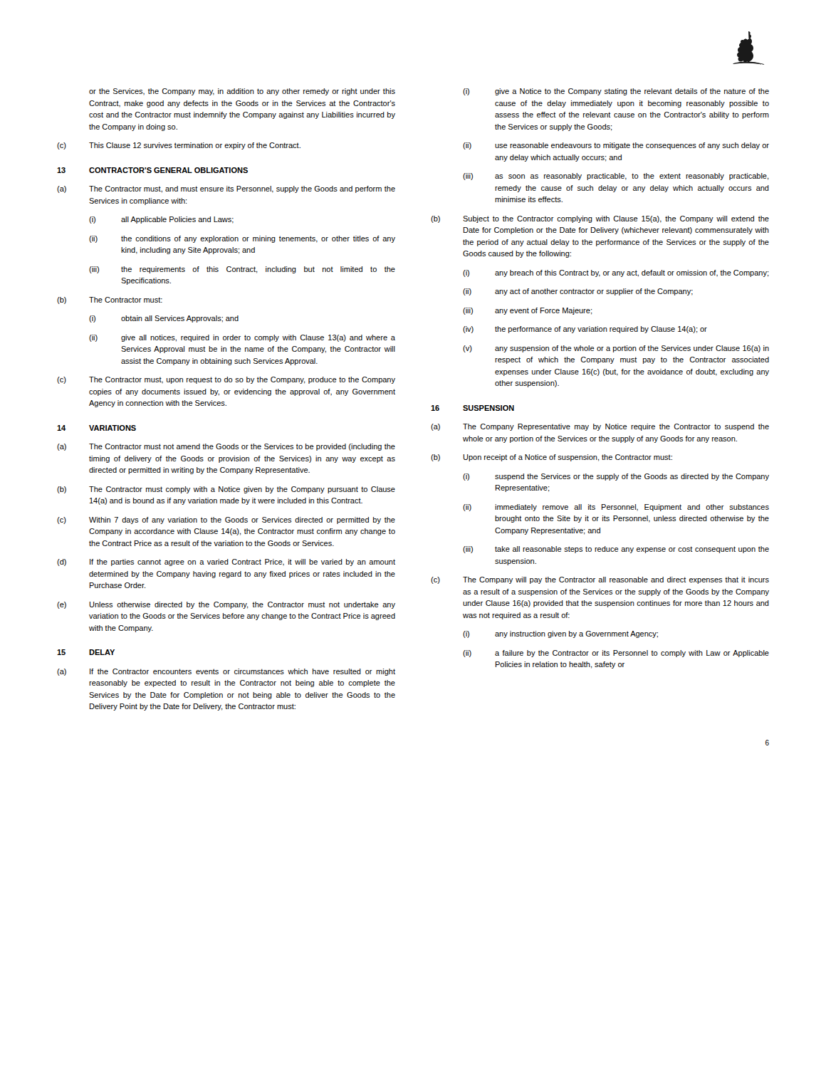or the Services, the Company may, in addition to any other remedy or right under this Contract, make good any defects in the Goods or in the Services at the Contractor's cost and the Contractor must indemnify the Company against any Liabilities incurred by the Company in doing so.
(c)
This Clause 12 survives termination or expiry of the Contract.
13 CONTRACTOR'S GENERAL OBLIGATIONS
(a)
The Contractor must, and must ensure its Personnel, supply the Goods and perform the Services in compliance with:
(i)
all Applicable Policies and Laws;
(ii)
the conditions of any exploration or mining tenements, or other titles of any kind, including any Site Approvals; and
(iii)
the requirements of this Contract, including but not limited to the Specifications.
(b)
The Contractor must:
(i)
obtain all Services Approvals; and
(ii)
give all notices, required in order to comply with Clause 13(a) and where a Services Approval must be in the name of the Company, the Contractor will assist the Company in obtaining such Services Approval.
(c)
The Contractor must, upon request to do so by the Company, produce to the Company copies of any documents issued by, or evidencing the approval of, any Government Agency in connection with the Services.
14 VARIATIONS
(a)
The Contractor must not amend the Goods or the Services to be provided (including the timing of delivery of the Goods or provision of the Services) in any way except as directed or permitted in writing by the Company Representative.
(b)
The Contractor must comply with a Notice given by the Company pursuant to Clause 14(a) and is bound as if any variation made by it were included in this Contract.
(c)
Within 7 days of any variation to the Goods or Services directed or permitted by the Company in accordance with Clause 14(a), the Contractor must confirm any change to the Contract Price as a result of the variation to the Goods or Services.
(d)
If the parties cannot agree on a varied Contract Price, it will be varied by an amount determined by the Company having regard to any fixed prices or rates included in the Purchase Order.
(e)
Unless otherwise directed by the Company, the Contractor must not undertake any variation to the Goods or the Services before any change to the Contract Price is agreed with the Company.
15 DELAY
(a)
If the Contractor encounters events or circumstances which have resulted or might reasonably be expected to result in the Contractor not being able to complete the Services by the Date for Completion or not being able to deliver the Goods to the Delivery Point by the Date for Delivery, the Contractor must:
(i)
give a Notice to the Company stating the relevant details of the nature of the cause of the delay immediately upon it becoming reasonably possible to assess the effect of the relevant cause on the Contractor's ability to perform the Services or supply the Goods;
(ii)
use reasonable endeavours to mitigate the consequences of any such delay or any delay which actually occurs; and
(iii)
as soon as reasonably practicable, to the extent reasonably practicable, remedy the cause of such delay or any delay which actually occurs and minimise its effects.
(b)
Subject to the Contractor complying with Clause 15(a), the Company will extend the Date for Completion or the Date for Delivery (whichever relevant) commensurately with the period of any actual delay to the performance of the Services or the supply of the Goods caused by the following:
(i)
any breach of this Contract by, or any act, default or omission of, the Company;
(ii)
any act of another contractor or supplier of the Company;
(iii)
any event of Force Majeure;
(iv)
the performance of any variation required by Clause 14(a); or
(v)
any suspension of the whole or a portion of the Services under Clause 16(a) in respect of which the Company must pay to the Contractor associated expenses under Clause 16(c) (but, for the avoidance of doubt, excluding any other suspension).
16 SUSPENSION
(a)
The Company Representative may by Notice require the Contractor to suspend the whole or any portion of the Services or the supply of any Goods for any reason.
(b)
Upon receipt of a Notice of suspension, the Contractor must:
(i)
suspend the Services or the supply of the Goods as directed by the Company Representative;
(ii)
immediately remove all its Personnel, Equipment and other substances brought onto the Site by it or its Personnel, unless directed otherwise by the Company Representative; and
(iii)
take all reasonable steps to reduce any expense or cost consequent upon the suspension.
(c)
The Company will pay the Contractor all reasonable and direct expenses that it incurs as a result of a suspension of the Services or the supply of the Goods by the Company under Clause 16(a) provided that the suspension continues for more than 12 hours and was not required as a result of:
(i)
any instruction given by a Government Agency;
(ii)
a failure by the Contractor or its Personnel to comply with Law or Applicable Policies in relation to health, safety or
6